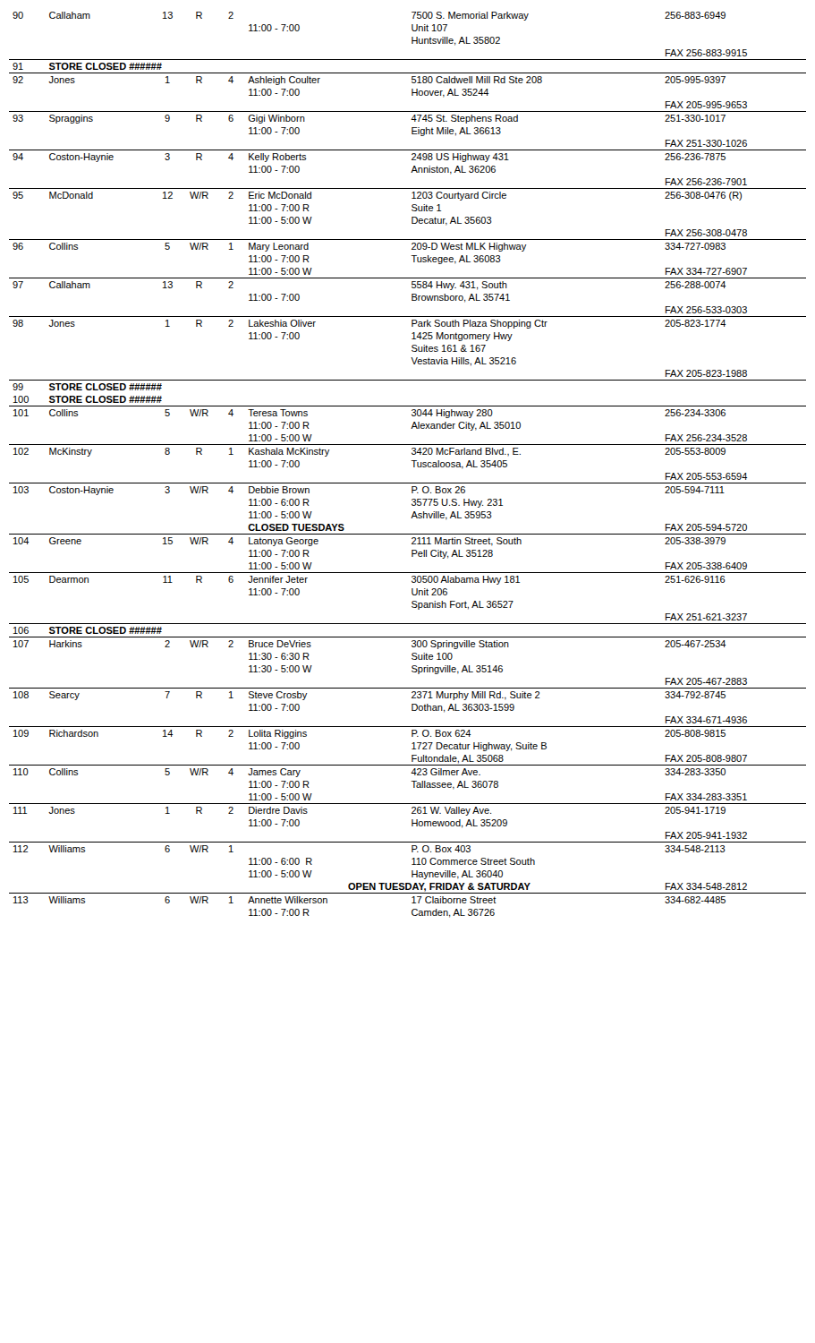| 90 | Callaham | 13 | R | 2 | | 7500 S. Memorial Parkway | 256-883-6949 |
| | | | | | 11:00 - 7:00 | Unit 107 | |
| | | | | | | Huntsville, AL 35802 | |
| | | | | | | | FAX 256-883-9915 |
| 91 | STORE CLOSED ###### |
| 92 | Jones | 1 | R | 4 | Ashleigh Coulter | 5180 Caldwell Mill Rd Ste 208 | 205-995-9397 |
| | | | | | 11:00 - 7:00 | Hoover, AL 35244 | |
| | | | | | | | FAX 205-995-9653 |
| 93 | Spraggins | 9 | R | 6 | Gigi Winborn | 4745 St. Stephens Road | 251-330-1017 |
| | | | | | 11:00 - 7:00 | Eight Mile, AL 36613 | |
| | | | | | | | FAX 251-330-1026 |
| 94 | Coston-Haynie | 3 | R | 4 | Kelly Roberts | 2498 US Highway 431 | 256-236-7875 |
| | | | | | 11:00 - 7:00 | Anniston, AL 36206 | |
| | | | | | | | FAX 256-236-7901 |
| 95 | McDonald | 12 | W/R | 2 | Eric McDonald | 1203 Courtyard Circle | 256-308-0476 (R) |
| | | | | | 11:00 - 7:00 R | Suite 1 | |
| | | | | | 11:00 - 5:00 W | Decatur, AL 35603 | |
| | | | | | | | FAX 256-308-0478 |
| 96 | Collins | 5 | W/R | 1 | Mary Leonard | 209-D West MLK Highway | 334-727-0983 |
| | | | | | 11:00 - 7:00 R | Tuskegee, AL 36083 | |
| | | | | | 11:00 - 5:00 W | | FAX 334-727-6907 |
| 97 | Callaham | 13 | R | 2 | | 5584 Hwy. 431, South | 256-288-0074 |
| | | | | | 11:00 - 7:00 | Brownsboro, AL 35741 | |
| | | | | | | | FAX 256-533-0303 |
| 98 | Jones | 1 | R | 2 | Lakeshia Oliver | Park South Plaza Shopping Ctr | 205-823-1774 |
| | | | | | 11:00 - 7:00 | 1425 Montgomery Hwy | |
| | | | | | | Suites 161 & 167 | |
| | | | | | | Vestavia Hills, AL 35216 | |
| | | | | | | | FAX 205-823-1988 |
| 99 | STORE CLOSED ###### |
| 100 | STORE CLOSED ###### |
| 101 | Collins | 5 | W/R | 4 | Teresa Towns | 3044 Highway 280 | 256-234-3306 |
| | | | | | 11:00 - 7:00 R | Alexander City, AL 35010 | |
| | | | | | 11:00 - 5:00 W | | FAX 256-234-3528 |
| 102 | McKinstry | 8 | R | 1 | Kashala McKinstry | 3420 McFarland Blvd., E. | 205-553-8009 |
| | | | | | 11:00 - 7:00 | Tuscaloosa, AL 35405 | |
| | | | | | | | FAX 205-553-6594 |
| 103 | Coston-Haynie | 3 | W/R | 4 | Debbie Brown | P. O. Box 26 | 205-594-7111 |
| | | | | | 11:00 - 6:00 R | 35775 U.S. Hwy. 231 | |
| | | | | | 11:00 - 5:00 W | Ashville, AL 35953 | |
| | | | | | CLOSED TUESDAYS | | FAX 205-594-5720 |
| 104 | Greene | 15 | W/R | 4 | Latonya George | 2111 Martin Street, South | 205-338-3979 |
| | | | | | 11:00 - 7:00 R | Pell City, AL 35128 | |
| | | | | | 11:00 - 5:00 W | | FAX 205-338-6409 |
| 105 | Dearmon | 11 | R | 6 | Jennifer Jeter | 30500 Alabama Hwy 181 | 251-626-9116 |
| | | | | | 11:00 - 7:00 | Unit 206 | |
| | | | | | | Spanish Fort, AL 36527 | |
| | | | | | | | FAX 251-621-3237 |
| 106 | STORE CLOSED ###### |
| 107 | Harkins | 2 | W/R | 2 | Bruce DeVries | 300 Springville Station | 205-467-2534 |
| | | | | | 11:30 - 6:30 R | Suite 100 | |
| | | | | | 11:30 - 5:00 W | Springville, AL 35146 | |
| | | | | | | | FAX 205-467-2883 |
| 108 | Searcy | 7 | R | 1 | Steve Crosby | 2371 Murphy Mill Rd., Suite 2 | 334-792-8745 |
| | | | | | 11:00 - 7:00 | Dothan, AL 36303-1599 | |
| | | | | | | | FAX 334-671-4936 |
| 109 | Richardson | 14 | R | 2 | Lolita Riggins | P. O. Box 624 | 205-808-9815 |
| | | | | | 11:00 - 7:00 | 1727 Decatur Highway, Suite B | |
| | | | | | | Fultondale, AL 35068 | FAX 205-808-9807 |
| 110 | Collins | 5 | W/R | 4 | James Cary | 423 Gilmer Ave. | 334-283-3350 |
| | | | | | 11:00 - 7:00 R | Tallassee, AL 36078 | |
| | | | | | 11:00 - 5:00 W | | FAX 334-283-3351 |
| 111 | Jones | 1 | R | 2 | Dierdre Davis | 261 W. Valley Ave. | 205-941-1719 |
| | | | | | 11:00 - 7:00 | Homewood, AL 35209 | |
| | | | | | | | FAX 205-941-1932 |
| 112 | Williams | 6 | W/R | 1 | | P. O. Box 403 | 334-548-2113 |
| | | | | | 11:00 - 6:00 R | 110 Commerce Street South | |
| | | | | | 11:00 - 5:00 W | Hayneville, AL 36040 | |
| | | | | OPEN TUESDAY, FRIDAY & SATURDAY | FAX 334-548-2812 |
| 113 | Williams | 6 | W/R | 1 | Annette Wilkerson | 17 Claiborne Street | 334-682-4485 |
| | | | | | 11:00 - 7:00 R | Camden, AL 36726 | |